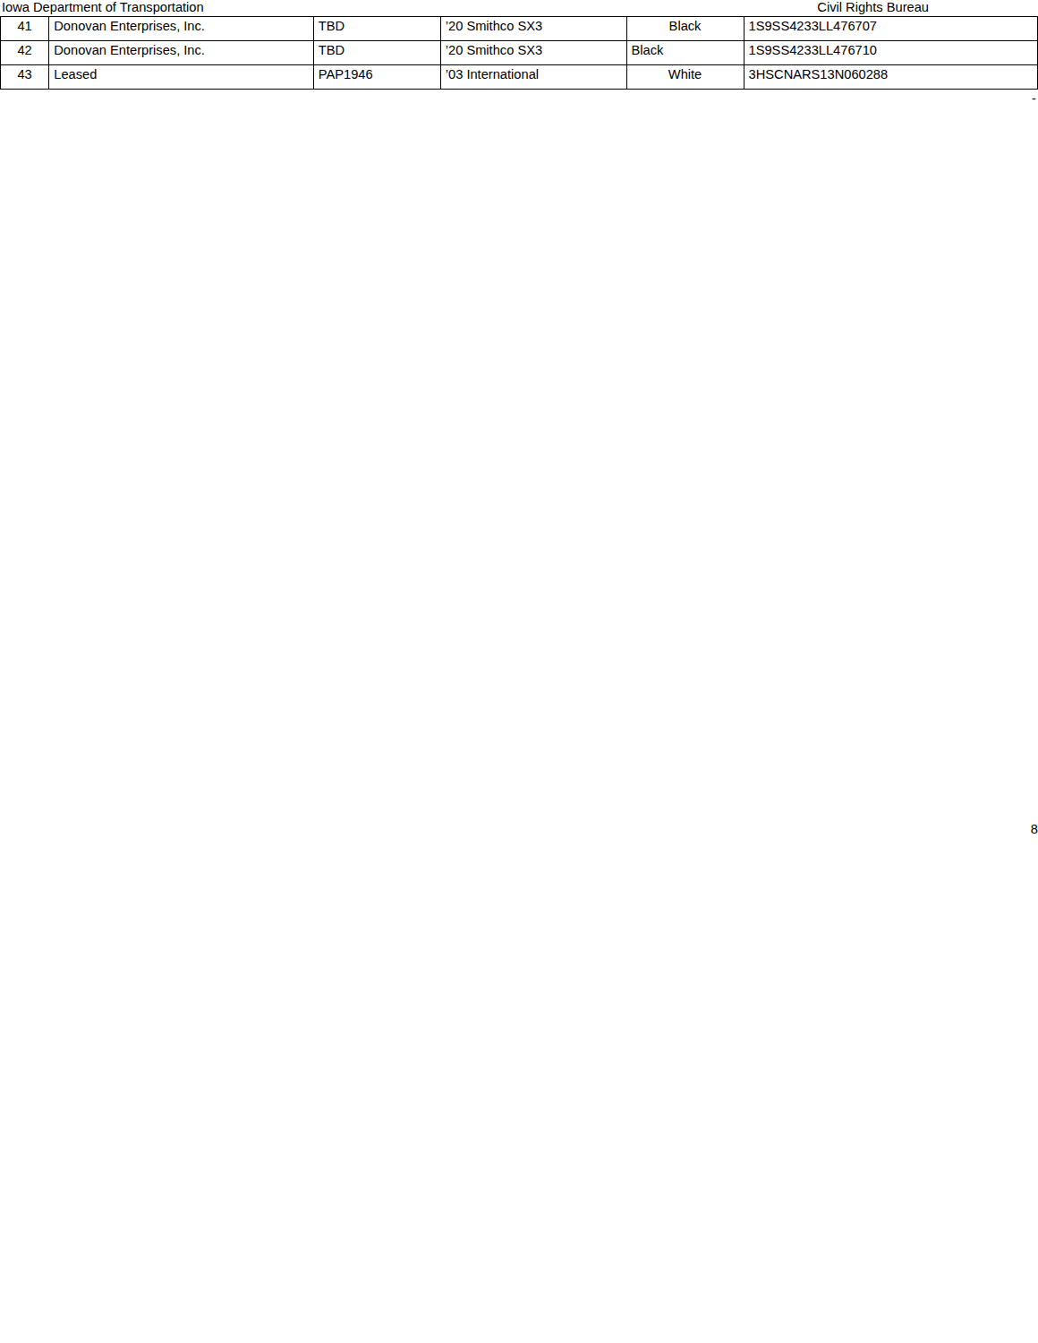Iowa Department of Transportation
Civil Rights Bureau
| 41 | Donovan Enterprises, Inc. | TBD | ’20 Smithco SX3 | Black | 1S9SS4233LL476707 |
| 42 | Donovan Enterprises, Inc. | TBD | ’20 Smithco SX3 | Black | 1S9SS4233LL476710 |
| 43 | Leased | PAP1946 | ’03 International | White | 3HSCNARS13N060288 |
-
8